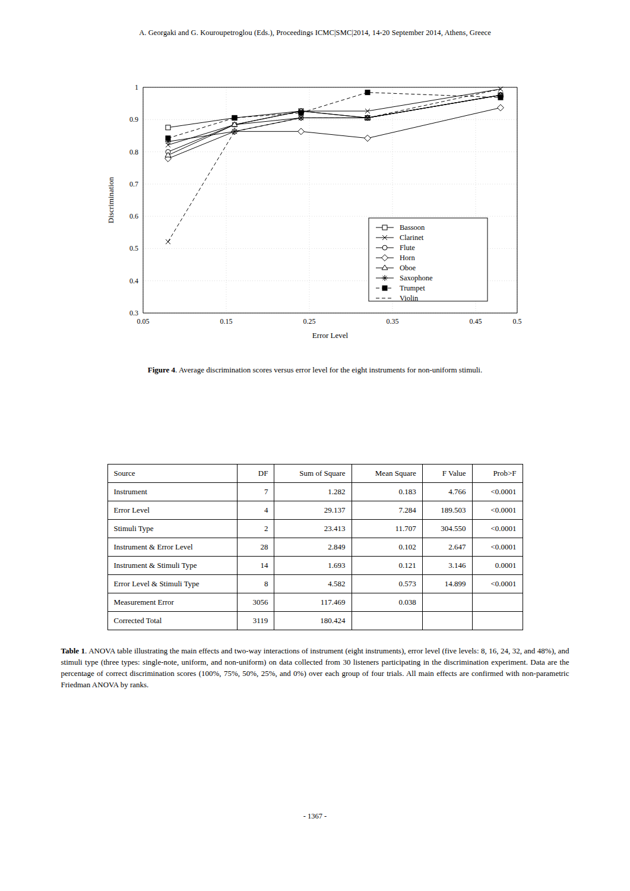A. Georgaki and G. Kouroupetroglou (Eds.), Proceedings ICMC|SMC|2014, 14-20 September 2014, Athens, Greece
0.3 0.4 0.5 0.6 0.7 0.8 0.9 1 0.05 0.15 0.25 0.35 0.45 0.5 Error Level Discrimination Bassoon Clarinet Flute Horn Oboe Saxophone Trumpet Violin
Figure 4. Average discrimination scores versus error level for the eight instruments for non-uniform stimuli.
| Source | DF | Sum of Square | Mean Square | F Value | Prob>F |
| --- | --- | --- | --- | --- | --- |
| Instrument | 7 | 1.282 | 0.183 | 4.766 | <0.0001 |
| Error Level | 4 | 29.137 | 7.284 | 189.503 | <0.0001 |
| Stimuli Type | 2 | 23.413 | 11.707 | 304.550 | <0.0001 |
| Instrument & Error Level | 28 | 2.849 | 0.102 | 2.647 | <0.0001 |
| Instrument & Stimuli Type | 14 | 1.693 | 0.121 | 3.146 | 0.0001 |
| Error Level & Stimuli Type | 8 | 4.582 | 0.573 | 14.899 | <0.0001 |
| Measurement Error | 3056 | 117.469 | 0.038 | | |
| Corrected Total | 3119 | 180.424 | | | |
Table 1. ANOVA table illustrating the main effects and two-way interactions of instrument (eight instruments), error level (five levels: 8, 16, 24, 32, and 48%), and stimuli type (three types: single-note, uniform, and non-uniform) on data collected from 30 listeners participating in the discrimination experiment. Data are the percentage of correct discrimination scores (100%, 75%, 50%, 25%, and 0%) over each group of four trials. All main effects are confirmed with non-parametric Friedman ANOVA by ranks.
- 1367 -